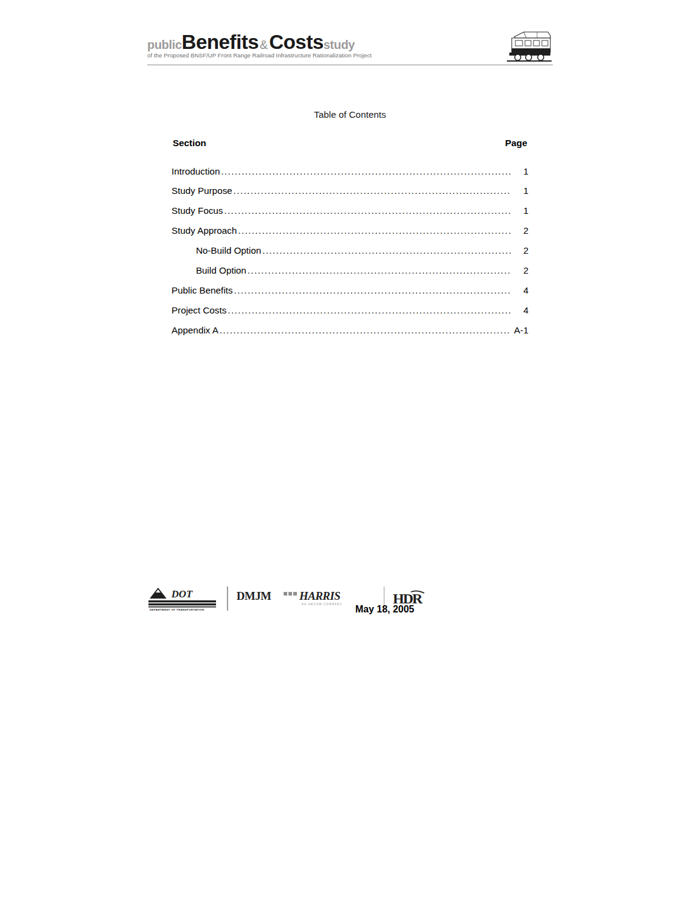public Benefits&Costs study
of the Proposed BNSF/UP Front Range Railroad Infrastructure Rationalization Project
Table of Contents
Section Page
Introduction ........................................................................................... 1
Study Purpose ......................................................................................... 1
Study Focus ........................................................................................... 1
Study Approach ....................................................................................... 2
No-Build Option ................................................................................. 2
Build Option ..................................................................................... 2
Public Benefits ........................................................................................ 4
Project Costs .......................................................................................... 4
Appendix A ......................................................................................... A-1
DOT DEPARTMENT OF TRANSPORTATION
DMJM HARRIS AN AECOM COMPANY
HDR
May 18, 2005